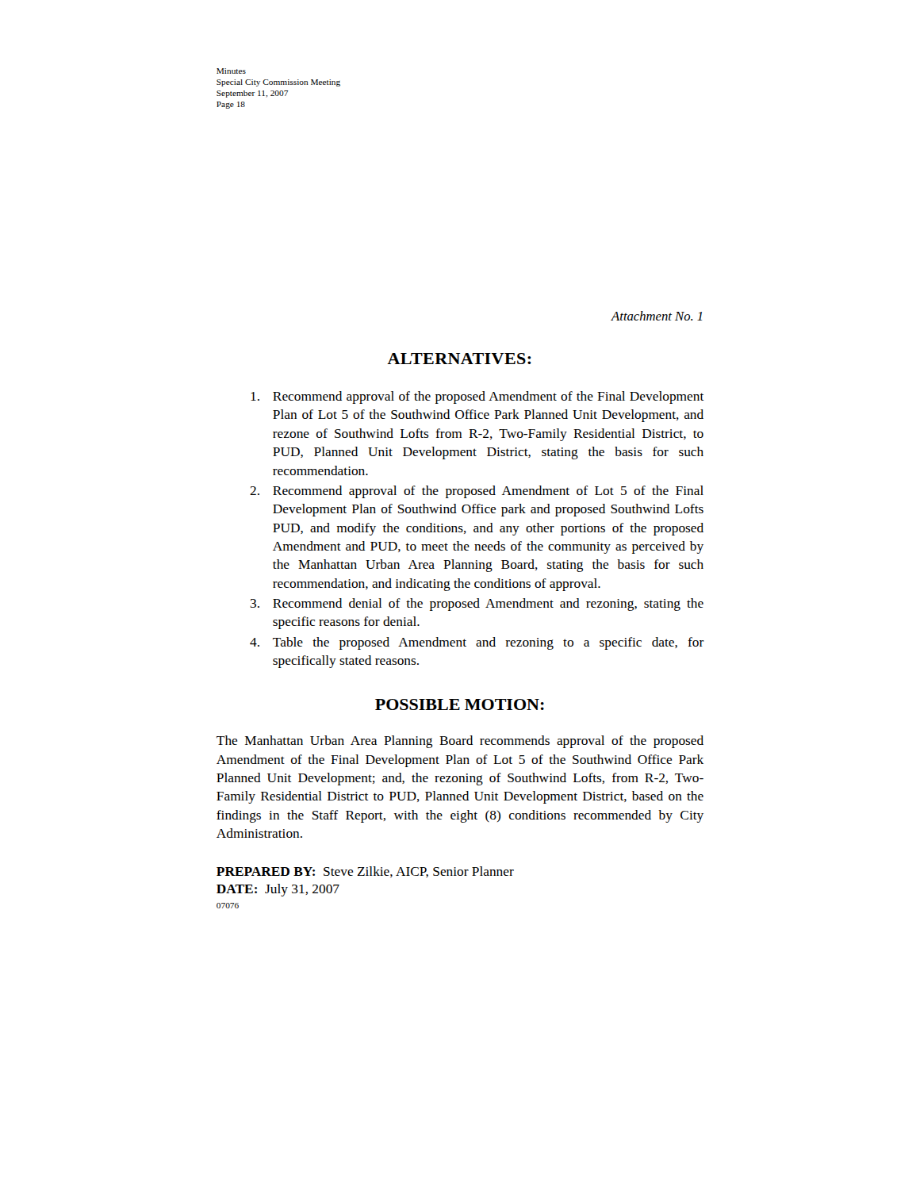Minutes
Special City Commission Meeting
September 11, 2007
Page 18
Attachment No. 1
ALTERNATIVES:
Recommend approval of the proposed Amendment of the Final Development Plan of Lot 5 of the Southwind Office Park Planned Unit Development, and rezone of Southwind Lofts from R-2, Two-Family Residential District, to PUD, Planned Unit Development District, stating the basis for such recommendation.
Recommend approval of the proposed Amendment of Lot 5 of the Final Development Plan of Southwind Office park and proposed Southwind Lofts PUD, and modify the conditions, and any other portions of the proposed Amendment and PUD, to meet the needs of the community as perceived by the Manhattan Urban Area Planning Board, stating the basis for such recommendation, and indicating the conditions of approval.
Recommend denial of the proposed Amendment and rezoning, stating the specific reasons for denial.
Table the proposed Amendment and rezoning to a specific date, for specifically stated reasons.
POSSIBLE MOTION:
The Manhattan Urban Area Planning Board recommends approval of the proposed Amendment of the Final Development Plan of Lot 5 of the Southwind Office Park Planned Unit Development; and, the rezoning of Southwind Lofts, from R-2, Two-Family Residential District to PUD, Planned Unit Development District, based on the findings in the Staff Report, with the eight (8) conditions recommended by City Administration.
PREPARED BY: Steve Zilkie, AICP, Senior Planner
DATE: July 31, 2007
07076